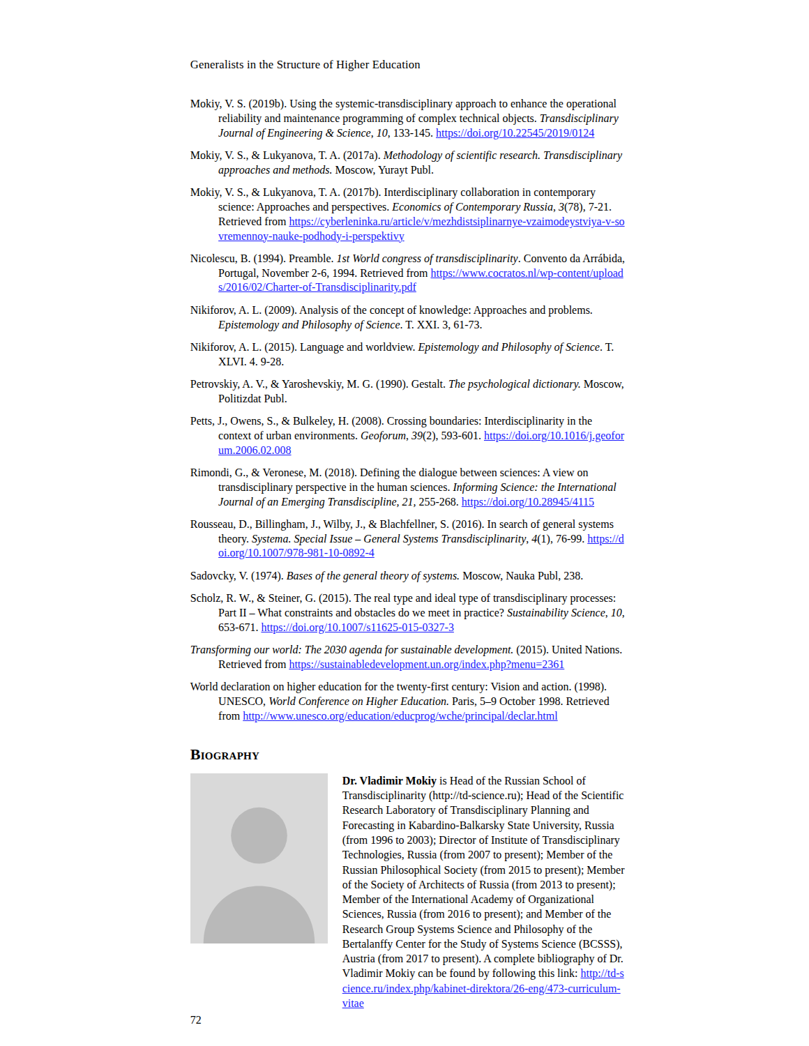Generalists in the Structure of Higher Education
Mokiy, V. S. (2019b). Using the systemic-transdisciplinary approach to enhance the operational reliability and maintenance programming of complex technical objects. Transdisciplinary Journal of Engineering & Science, 10, 133-145. https://doi.org/10.22545/2019/0124
Mokiy, V. S., & Lukyanova, T. A. (2017a). Methodology of scientific research. Transdisciplinary approaches and methods. Moscow, Yurayt Publ.
Mokiy, V. S., & Lukyanova, T. A. (2017b). Interdisciplinary collaboration in contemporary science: Approaches and perspectives. Economics of Contemporary Russia, 3(78), 7-21. Retrieved from https://cyberleninka.ru/article/v/mezhdistsiplinarnye-vzaimodeystviya-v-sovremennoy-nauke-podhody-i-perspektivy
Nicolescu, B. (1994). Preamble. 1st World congress of transdisciplinarity. Convento da Arrábida, Portugal, November 2-6, 1994. Retrieved from https://www.cocratos.nl/wp-content/uploads/2016/02/Charter-of-Transdisciplinarity.pdf
Nikiforov, A. L. (2009). Analysis of the concept of knowledge: Approaches and problems. Epistemology and Philosophy of Science. T. XXI. 3, 61-73.
Nikiforov, A. L. (2015). Language and worldview. Epistemology and Philosophy of Science. T. XLVI. 4. 9-28.
Petrovskiy, A. V., & Yaroshevskiy, M. G. (1990). Gestalt. The psychological dictionary. Moscow, Politizdat Publ.
Petts, J., Owens, S., & Bulkeley, H. (2008). Crossing boundaries: Interdisciplinarity in the context of urban environments. Geoforum, 39(2), 593-601. https://doi.org/10.1016/j.geoforum.2006.02.008
Rimondi, G., & Veronese, M. (2018). Defining the dialogue between sciences: A view on transdisciplinary perspective in the human sciences. Informing Science: the International Journal of an Emerging Transdiscipline, 21, 255-268. https://doi.org/10.28945/4115
Rousseau, D., Billingham, J., Wilby, J., & Blachfellner, S. (2016). In search of general systems theory. Systema. Special Issue – General Systems Transdisciplinarity, 4(1), 76-99. https://doi.org/10.1007/978-981-10-0892-4
Sadovcky, V. (1974). Bases of the general theory of systems. Moscow, Nauka Publ, 238.
Scholz, R. W., & Steiner, G. (2015). The real type and ideal type of transdisciplinary processes: Part II – What constraints and obstacles do we meet in practice? Sustainability Science, 10, 653-671. https://doi.org/10.1007/s11625-015-0327-3
Transforming our world: The 2030 agenda for sustainable development. (2015). United Nations. Retrieved from https://sustainabledevelopment.un.org/index.php?menu=2361
World declaration on higher education for the twenty-first century: Vision and action. (1998). UNESCO, World Conference on Higher Education. Paris, 5–9 October 1998. Retrieved from http://www.unesco.org/education/educprog/wche/principal/declar.html
Biography
Dr. Vladimir Mokiy is Head of the Russian School of Transdisciplinarity (http://td-science.ru); Head of the Scientific Research Laboratory of Transdisciplinary Planning and Forecasting in Kabardino-Balkarsky State University, Russia (from 1996 to 2003); Director of Institute of Transdisciplinary Technologies, Russia (from 2007 to present); Member of the Russian Philosophical Society (from 2015 to present); Member of the Society of Architects of Russia (from 2013 to present); Member of the International Academy of Organizational Sciences, Russia (from 2016 to present); and Member of the Research Group Systems Science and Philosophy of the Bertalanffy Center for the Study of Systems Science (BCSSS), Austria (from 2017 to present). A complete bibliography of Dr. Vladimir Mokiy can be found by following this link: http://td-science.ru/index.php/kabinet-direktora/26-eng/473-curriculum-vitae
72